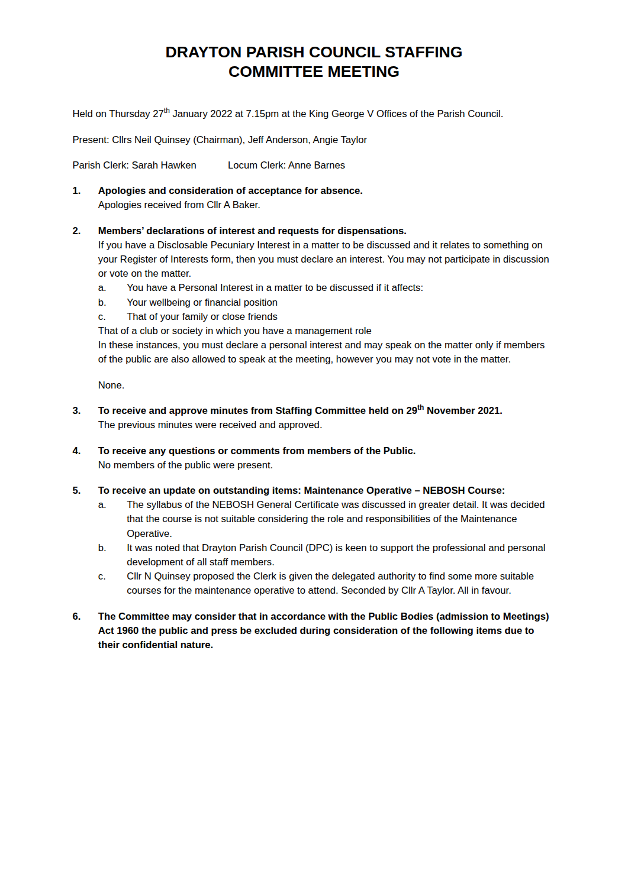DRAYTON PARISH COUNCIL STAFFING
COMMITTEE MEETING
Held on Thursday 27th January 2022 at 7.15pm at the King George V Offices of the Parish Council.
Present: Cllrs Neil Quinsey (Chairman), Jeff Anderson, Angie Taylor
Parish Clerk: Sarah Hawken Locum Clerk: Anne Barnes
Apologies and consideration of acceptance for absence. Apologies received from Cllr A Baker.
Members’ declarations of interest and requests for dispensations. If you have a Disclosable Pecuniary Interest in a matter to be discussed and it relates to something on your Register of Interests form, then you must declare an interest. You may not participate in discussion or vote on the matter. a. You have a Personal Interest in a matter to be discussed if it affects: b. Your wellbeing or financial position c. That of your family or close friends That of a club or society in which you have a management role In these instances, you must declare a personal interest and may speak on the matter only if members of the public are also allowed to speak at the meeting, however you may not vote in the matter.
None.
To receive and approve minutes from Staffing Committee held on 29th November 2021. The previous minutes were received and approved.
To receive any questions or comments from members of the Public. No members of the public were present.
To receive an update on outstanding items: Maintenance Operative – NEBOSH Course: a. The syllabus of the NEBOSH General Certificate was discussed in greater detail. It was decided that the course is not suitable considering the role and responsibilities of the Maintenance Operative. b. It was noted that Drayton Parish Council (DPC) is keen to support the professional and personal development of all staff members. c. Cllr N Quinsey proposed the Clerk is given the delegated authority to find some more suitable courses for the maintenance operative to attend. Seconded by Cllr A Taylor. All in favour.
The Committee may consider that in accordance with the Public Bodies (admission to Meetings) Act 1960 the public and press be excluded during consideration of the following items due to their confidential nature.